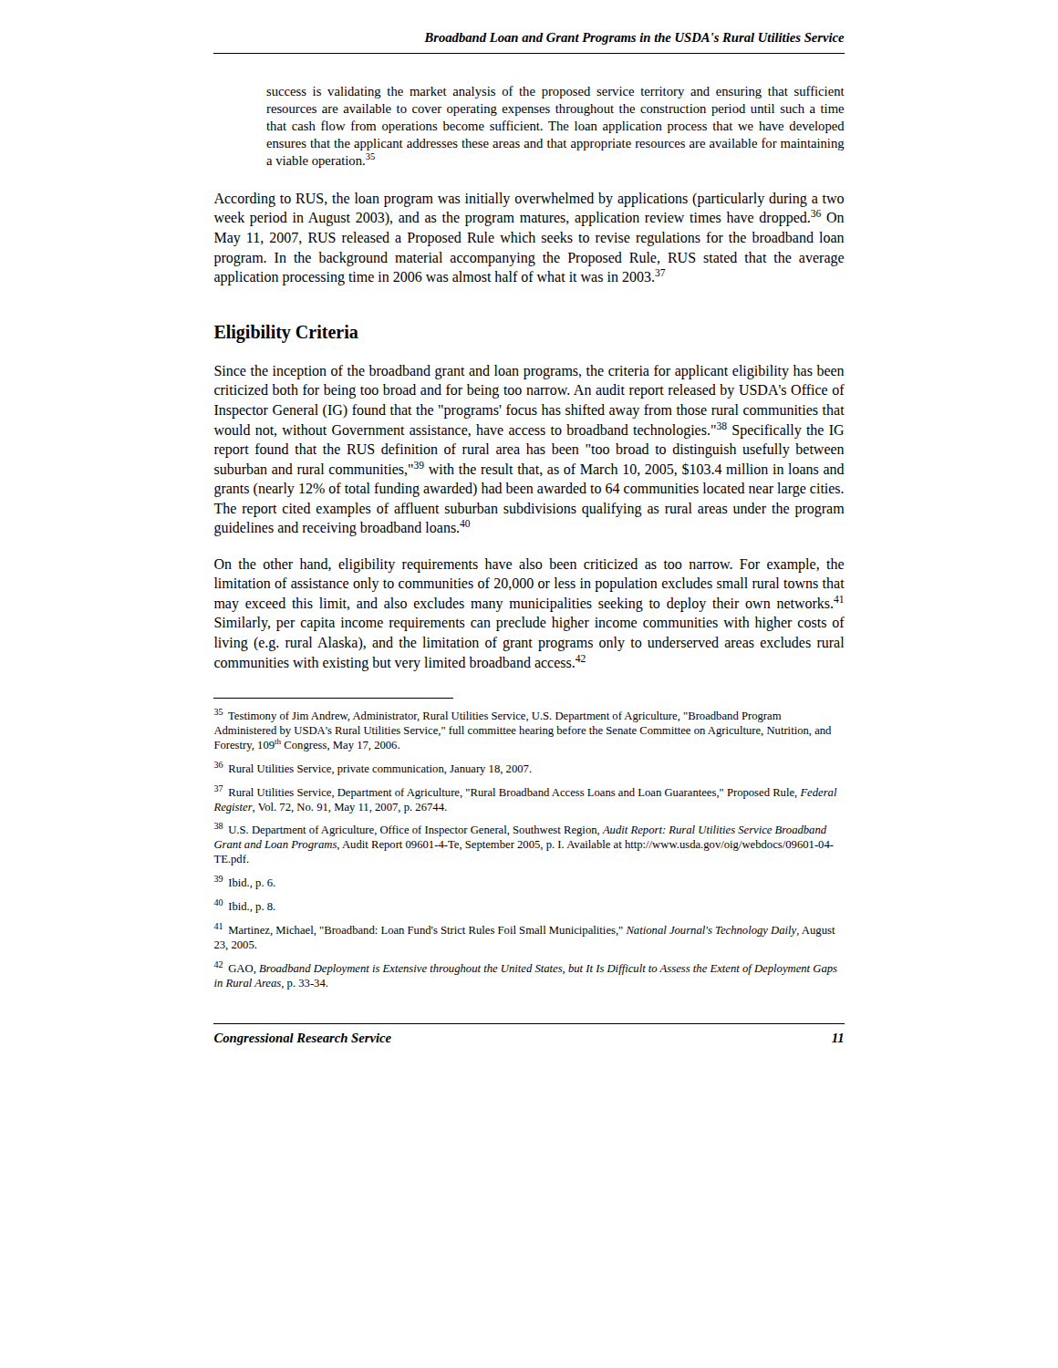Broadband Loan and Grant Programs in the USDA's Rural Utilities Service
success is validating the market analysis of the proposed service territory and ensuring that sufficient resources are available to cover operating expenses throughout the construction period until such a time that cash flow from operations become sufficient. The loan application process that we have developed ensures that the applicant addresses these areas and that appropriate resources are available for maintaining a viable operation.35
According to RUS, the loan program was initially overwhelmed by applications (particularly during a two week period in August 2003), and as the program matures, application review times have dropped.36 On May 11, 2007, RUS released a Proposed Rule which seeks to revise regulations for the broadband loan program. In the background material accompanying the Proposed Rule, RUS stated that the average application processing time in 2006 was almost half of what it was in 2003.37
Eligibility Criteria
Since the inception of the broadband grant and loan programs, the criteria for applicant eligibility has been criticized both for being too broad and for being too narrow. An audit report released by USDA's Office of Inspector General (IG) found that the "programs' focus has shifted away from those rural communities that would not, without Government assistance, have access to broadband technologies."38 Specifically the IG report found that the RUS definition of rural area has been "too broad to distinguish usefully between suburban and rural communities,"39 with the result that, as of March 10, 2005, $103.4 million in loans and grants (nearly 12% of total funding awarded) had been awarded to 64 communities located near large cities. The report cited examples of affluent suburban subdivisions qualifying as rural areas under the program guidelines and receiving broadband loans.40
On the other hand, eligibility requirements have also been criticized as too narrow. For example, the limitation of assistance only to communities of 20,000 or less in population excludes small rural towns that may exceed this limit, and also excludes many municipalities seeking to deploy their own networks.41 Similarly, per capita income requirements can preclude higher income communities with higher costs of living (e.g. rural Alaska), and the limitation of grant programs only to underserved areas excludes rural communities with existing but very limited broadband access.42
35 Testimony of Jim Andrew, Administrator, Rural Utilities Service, U.S. Department of Agriculture, "Broadband Program Administered by USDA's Rural Utilities Service," full committee hearing before the Senate Committee on Agriculture, Nutrition, and Forestry, 109th Congress, May 17, 2006.
36 Rural Utilities Service, private communication, January 18, 2007.
37 Rural Utilities Service, Department of Agriculture, "Rural Broadband Access Loans and Loan Guarantees," Proposed Rule, Federal Register, Vol. 72, No. 91, May 11, 2007, p. 26744.
38 U.S. Department of Agriculture, Office of Inspector General, Southwest Region, Audit Report: Rural Utilities Service Broadband Grant and Loan Programs, Audit Report 09601-4-Te, September 2005, p. I. Available at http://www.usda.gov/oig/webdocs/09601-04-TE.pdf.
39 Ibid., p. 6.
40 Ibid., p. 8.
41 Martinez, Michael, "Broadband: Loan Fund's Strict Rules Foil Small Municipalities," National Journal's Technology Daily, August 23, 2005.
42 GAO, Broadband Deployment is Extensive throughout the United States, but It Is Difficult to Assess the Extent of Deployment Gaps in Rural Areas, p. 33-34.
Congressional Research Service 11